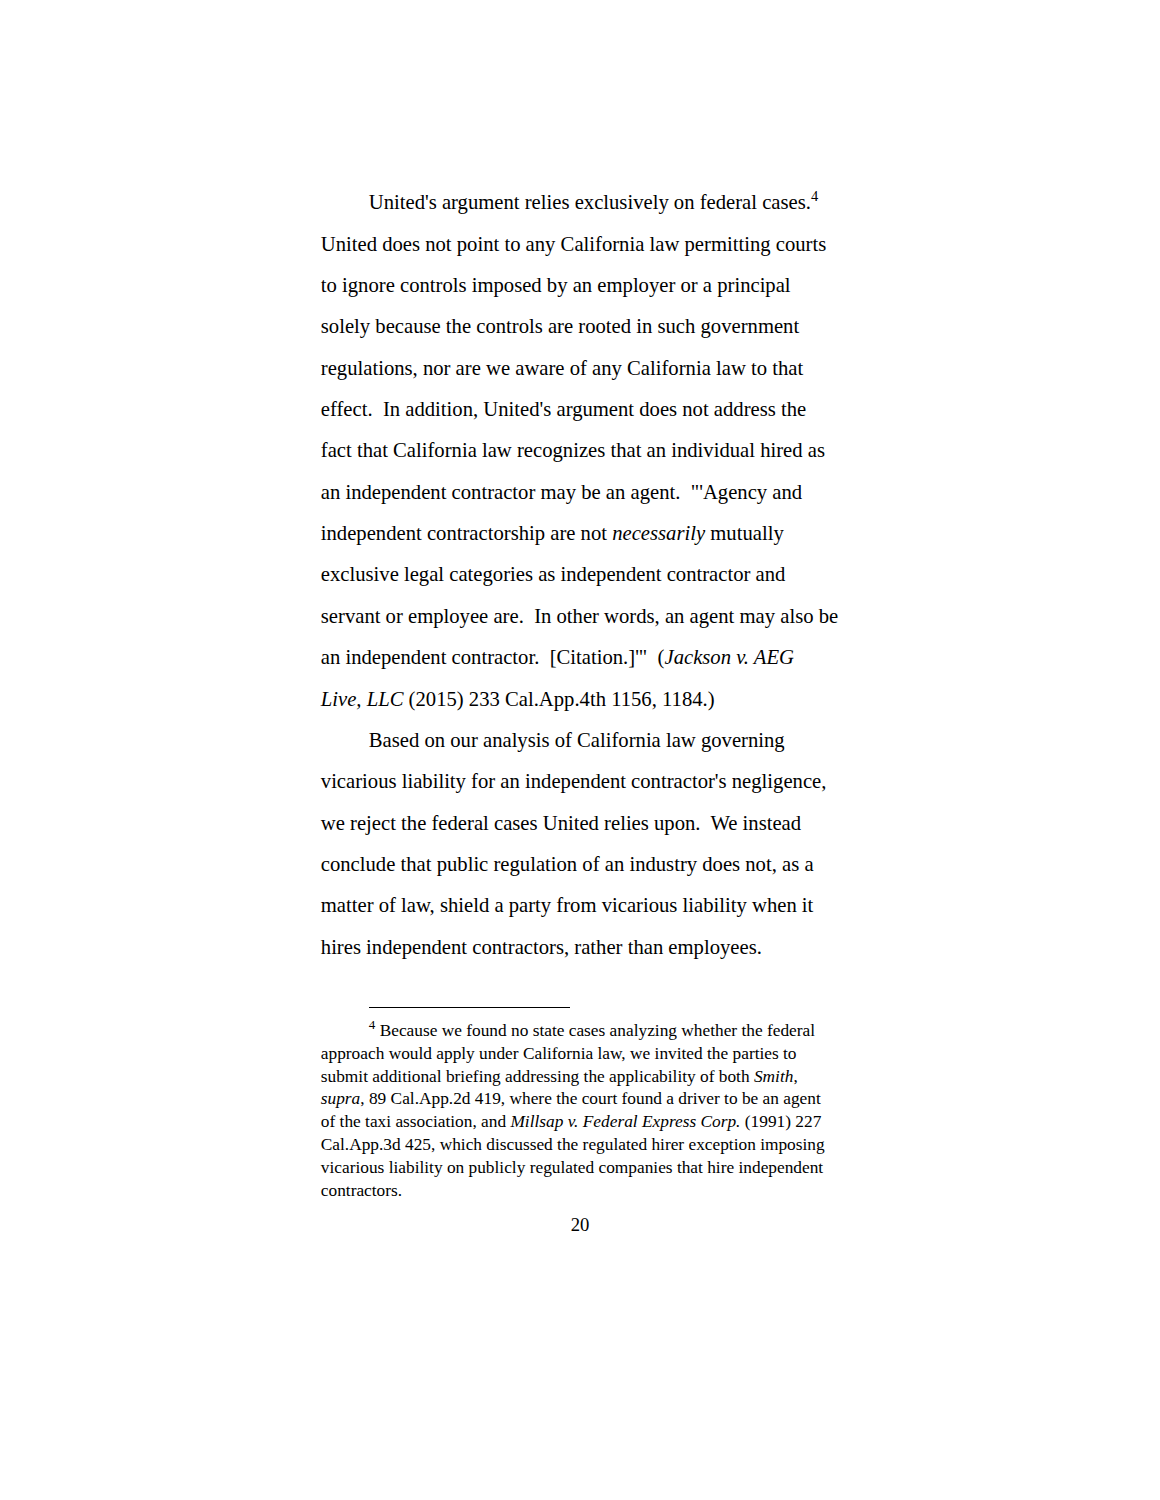United's argument relies exclusively on federal cases.4 United does not point to any California law permitting courts to ignore controls imposed by an employer or a principal solely because the controls are rooted in such government regulations, nor are we aware of any California law to that effect. In addition, United's argument does not address the fact that California law recognizes that an individual hired as an independent contractor may be an agent. "'Agency and independent contractorship are not necessarily mutually exclusive legal categories as independent contractor and servant or employee are. In other words, an agent may also be an independent contractor. [Citation.]'" (Jackson v. AEG Live, LLC (2015) 233 Cal.App.4th 1156, 1184.)
Based on our analysis of California law governing vicarious liability for an independent contractor's negligence, we reject the federal cases United relies upon. We instead conclude that public regulation of an industry does not, as a matter of law, shield a party from vicarious liability when it hires independent contractors, rather than employees.
4 Because we found no state cases analyzing whether the federal approach would apply under California law, we invited the parties to submit additional briefing addressing the applicability of both Smith, supra, 89 Cal.App.2d 419, where the court found a driver to be an agent of the taxi association, and Millsap v. Federal Express Corp. (1991) 227 Cal.App.3d 425, which discussed the regulated hirer exception imposing vicarious liability on publicly regulated companies that hire independent contractors.
20